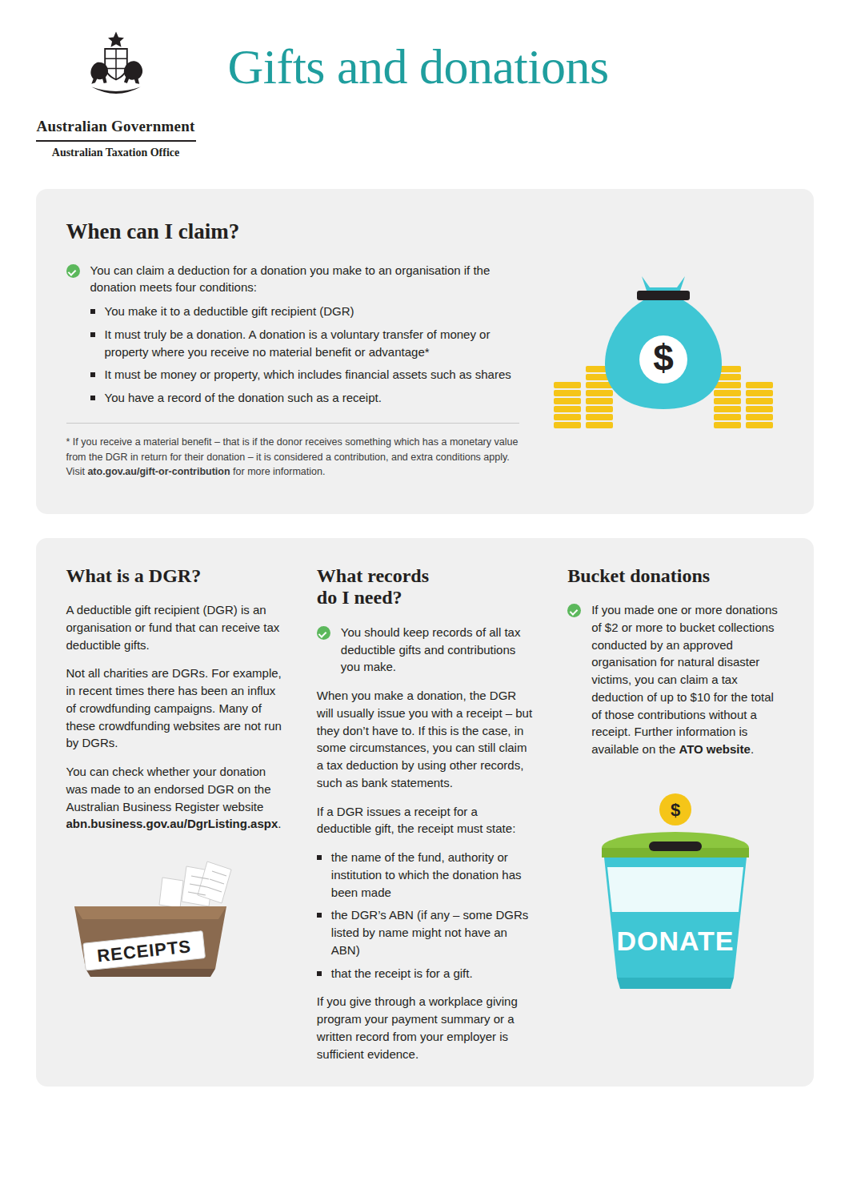Australian Government
Australian Taxation Office
Gifts and donations
When can I claim?
You can claim a deduction for a donation you make to an organisation if the donation meets four conditions:
You make it to a deductible gift recipient (DGR)
It must truly be a donation. A donation is a voluntary transfer of money or property where you receive no material benefit or advantage*
It must be money or property, which includes financial assets such as shares
You have a record of the donation such as a receipt.
* If you receive a material benefit – that is if the donor receives something which has a monetary value from the DGR in return for their donation – it is considered a contribution, and extra conditions apply. Visit ato.gov.au/gift-or-contribution for more information.
$
What is a DGR?
A deductible gift recipient (DGR) is an organisation or fund that can receive tax deductible gifts.
Not all charities are DGRs. For example, in recent times there has been an influx of crowdfunding campaigns. Many of these crowdfunding websites are not run by DGRs.
You can check whether your donation was made to an endorsed DGR on the Australian Business Register website abn.business.gov.au/DgrListing.aspx.
RECEIPTS
What records
do I need?
You should keep records of all tax deductible gifts and contributions you make.
When you make a donation, the DGR will usually issue you with a receipt – but they don’t have to. If this is the case, in some circumstances, you can still claim a tax deduction by using other records, such as bank statements.
If a DGR issues a receipt for a deductible gift, the receipt must state:
the name of the fund, authority or institution to which the donation has been made
the DGR’s ABN (if any – some DGRs listed by name might not have an ABN)
that the receipt is for a gift.
If you give through a workplace giving program your payment summary or a written record from your employer is sufficient evidence.
Bucket donations
If you made one or more donations of $2 or more to bucket collections conducted by an approved organisation for natural disaster victims, you can claim a tax deduction of up to $10 for the total of those contributions without a receipt. Further information is available on the ATO website.
$ DONATE